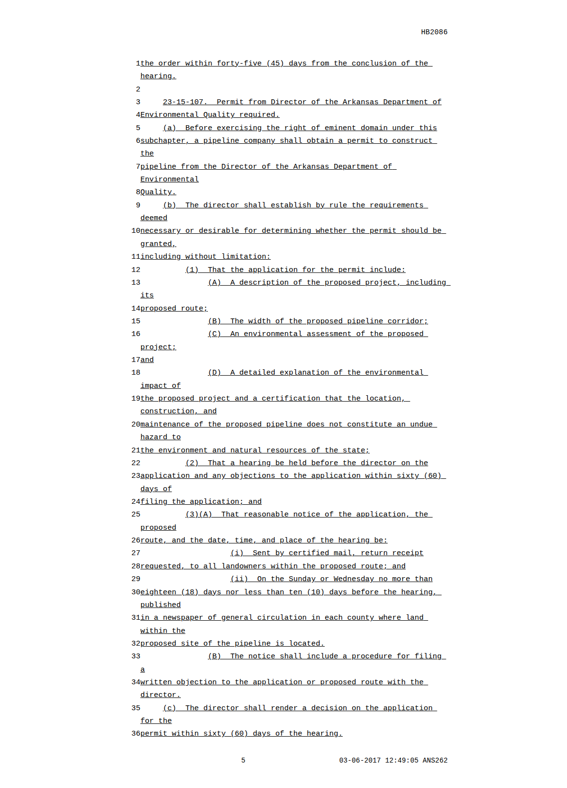HB2086
| 1 | the order within forty-five (45) days from the conclusion of the hearing. |
| 2 | |
| 3 | 23-15-107. Permit from Director of the Arkansas Department of |
| 4 | Environmental Quality required. |
| 5 | (a) Before exercising the right of eminent domain under this |
| 6 | subchapter, a pipeline company shall obtain a permit to construct the |
| 7 | pipeline from the Director of the Arkansas Department of Environmental |
| 8 | Quality. |
| 9 | (b) The director shall establish by rule the requirements deemed |
| 10 | necessary or desirable for determining whether the permit should be granted, |
| 11 | including without limitation: |
| 12 | (1) That the application for the permit include: |
| 13 | (A) A description of the proposed project, including its |
| 14 | proposed route; |
| 15 | (B) The width of the proposed pipeline corridor; |
| 16 | (C) An environmental assessment of the proposed project; |
| 17 | and |
| 18 | (D) A detailed explanation of the environmental impact of |
| 19 | the proposed project and a certification that the location, construction, and |
| 20 | maintenance of the proposed pipeline does not constitute an undue hazard to |
| 21 | the environment and natural resources of the state; |
| 22 | (2) That a hearing be held before the director on the |
| 23 | application and any objections to the application within sixty (60) days of |
| 24 | filing the application; and |
| 25 | (3)(A) That reasonable notice of the application, the proposed |
| 26 | route, and the date, time, and place of the hearing be: |
| 27 | (i) Sent by certified mail, return receipt |
| 28 | requested, to all landowners within the proposed route; and |
| 29 | (ii) On the Sunday or Wednesday no more than |
| 30 | eighteen (18) days nor less than ten (10) days before the hearing, published |
| 31 | in a newspaper of general circulation in each county where land within the |
| 32 | proposed site of the pipeline is located. |
| 33 | (B) The notice shall include a procedure for filing a |
| 34 | written objection to the application or proposed route with the director. |
| 35 | (c) The director shall render a decision on the application for the |
| 36 | permit within sixty (60) days of the hearing. |
5 03-06-2017 12:49:05 ANS262